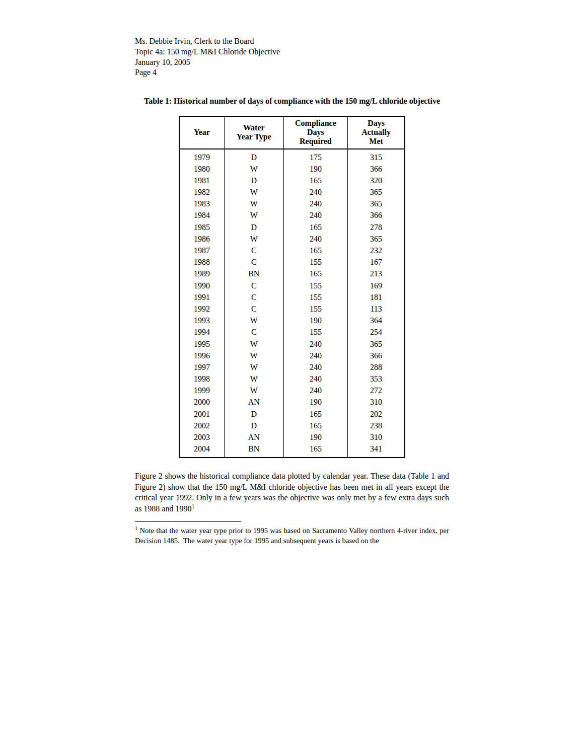Ms. Debbie Irvin, Clerk to the Board
Topic 4a: 150 mg/L M&I Chloride Objective
January 10, 2005
Page 4
Table 1: Historical number of days of compliance with the 150 mg/L chloride objective
| Year | Water Year Type | Compliance Days Required | Days Actually Met |
| --- | --- | --- | --- |
| 1979 | D | 175 | 315 |
| 1980 | W | 190 | 366 |
| 1981 | D | 165 | 320 |
| 1982 | W | 240 | 365 |
| 1983 | W | 240 | 365 |
| 1984 | W | 240 | 366 |
| 1985 | D | 165 | 278 |
| 1986 | W | 240 | 365 |
| 1987 | C | 165 | 232 |
| 1988 | C | 155 | 167 |
| 1989 | BN | 165 | 213 |
| 1990 | C | 155 | 169 |
| 1991 | C | 155 | 181 |
| 1992 | C | 155 | 113 |
| 1993 | W | 190 | 364 |
| 1994 | C | 155 | 254 |
| 1995 | W | 240 | 365 |
| 1996 | W | 240 | 366 |
| 1997 | W | 240 | 288 |
| 1998 | W | 240 | 353 |
| 1999 | W | 240 | 272 |
| 2000 | AN | 190 | 310 |
| 2001 | D | 165 | 202 |
| 2002 | D | 165 | 238 |
| 2003 | AN | 190 | 310 |
| 2004 | BN | 165 | 341 |
Figure 2 shows the historical compliance data plotted by calendar year. These data (Table 1 and Figure 2) show that the 150 mg/L M&I chloride objective has been met in all years except the critical year 1992. Only in a few years was the objective was only met by a few extra days such as 1988 and 19901
1 Note that the water year type prior to 1995 was based on Sacramento Valley northern 4-river index, per Decision 1485. The water year type for 1995 and subsequent years is based on the